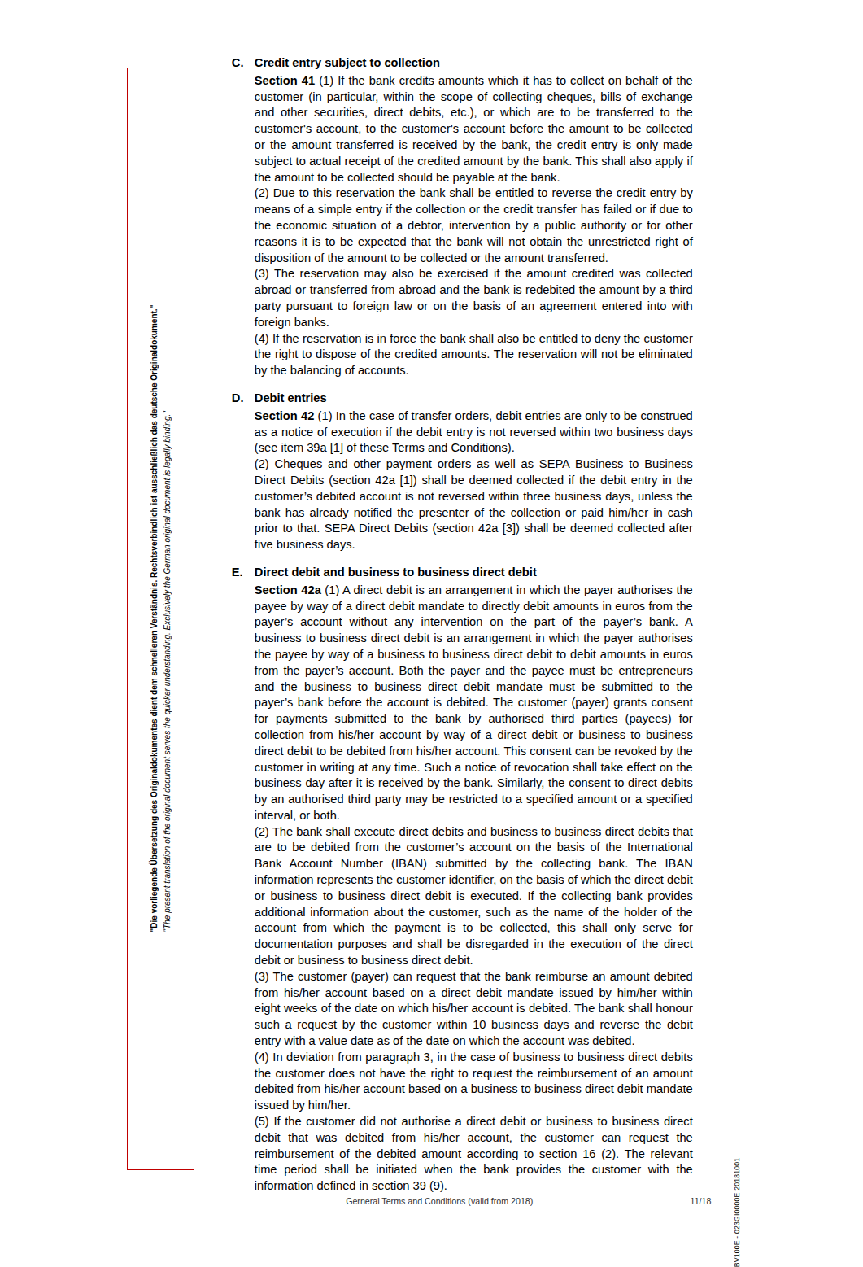"Die vorliegende Übersetzung des Originaldokumentes dient dem schnelleren Verständnis. Rechtsverbindlich ist ausschließlich das deutsche Originaldokument."
"The present translation of the original document serves the quicker understanding. Exclusively the German original document is legally binding."
BV100E - 023GI0000E 20181001
C.
Credit entry subject to collection
Section 41 (1) If the bank credits amounts which it has to collect on behalf of the customer (in particular, within the scope of collecting cheques, bills of exchange and other securities, direct debits, etc.), or which are to be transferred to the customer's account, to the customer's account before the amount to be collected or the amount transferred is received by the bank, the credit entry is only made subject to actual receipt of the credited amount by the bank. This shall also apply if the amount to be collected should be payable at the bank.
(2) Due to this reservation the bank shall be entitled to reverse the credit entry by means of a simple entry if the collection or the credit transfer has failed or if due to the economic situation of a debtor, intervention by a public authority or for other reasons it is to be expected that the bank will not obtain the unrestricted right of disposition of the amount to be collected or the amount transferred.
(3) The reservation may also be exercised if the amount credited was collected abroad or transferred from abroad and the bank is redebited the amount by a third party pursuant to foreign law or on the basis of an agreement entered into with foreign banks.
(4) If the reservation is in force the bank shall also be entitled to deny the customer the right to dispose of the credited amounts. The reservation will not be eliminated by the balancing of accounts.
D.
Debit entries
Section 42 (1) In the case of transfer orders, debit entries are only to be construed as a notice of execution if the debit entry is not reversed within two business days (see item 39a [1] of these Terms and Conditions).
(2) Cheques and other payment orders as well as SEPA Business to Business Direct Debits (section 42a [1]) shall be deemed collected if the debit entry in the customer’s debited account is not reversed within three business days, unless the bank has already notified the presenter of the collection or paid him/her in cash prior to that. SEPA Direct Debits (section 42a [3]) shall be deemed collected after five business days.
E.
Direct debit and business to business direct debit
Section 42a (1) A direct debit is an arrangement in which the payer authorises the payee by way of a direct debit mandate to directly debit amounts in euros from the payer’s account without any intervention on the part of the payer’s bank. A business to business direct debit is an arrangement in which the payer authorises the payee by way of a business to business direct debit to debit amounts in euros from the payer’s account. Both the payer and the payee must be entrepreneurs and the business to business direct debit mandate must be submitted to the payer’s bank before the account is debited. The customer (payer) grants consent for payments submitted to the bank by authorised third parties (payees) for collection from his/her account by way of a direct debit or business to business direct debit to be debited from his/her account. This consent can be revoked by the customer in writing at any time. Such a notice of revocation shall take effect on the business day after it is received by the bank. Similarly, the consent to direct debits by an authorised third party may be restricted to a specified amount or a specified interval, or both.
(2) The bank shall execute direct debits and business to business direct debits that are to be debited from the customer’s account on the basis of the International Bank Account Number (IBAN) submitted by the collecting bank. The IBAN information represents the customer identifier, on the basis of which the direct debit or business to business direct debit is executed. If the collecting bank provides additional information about the customer, such as the name of the holder of the account from which the payment is to be collected, this shall only serve for documentation purposes and shall be disregarded in the execution of the direct debit or business to business direct debit.
(3) The customer (payer) can request that the bank reimburse an amount debited from his/her account based on a direct debit mandate issued by him/her within eight weeks of the date on which his/her account is debited. The bank shall honour such a request by the customer within 10 business days and reverse the debit entry with a value date as of the date on which the account was debited.
(4) In deviation from paragraph 3, in the case of business to business direct debits the customer does not have the right to request the reimbursement of an amount debited from his/her account based on a business to business direct debit mandate issued by him/her.
(5) If the customer did not authorise a direct debit or business to business direct debit that was debited from his/her account, the customer can request the reimbursement of the debited amount according to section 16 (2). The relevant time period shall be initiated when the bank provides the customer with the information defined in section 39 (9).
Gerneral Terms and Conditions (valid from 2018)
11/18